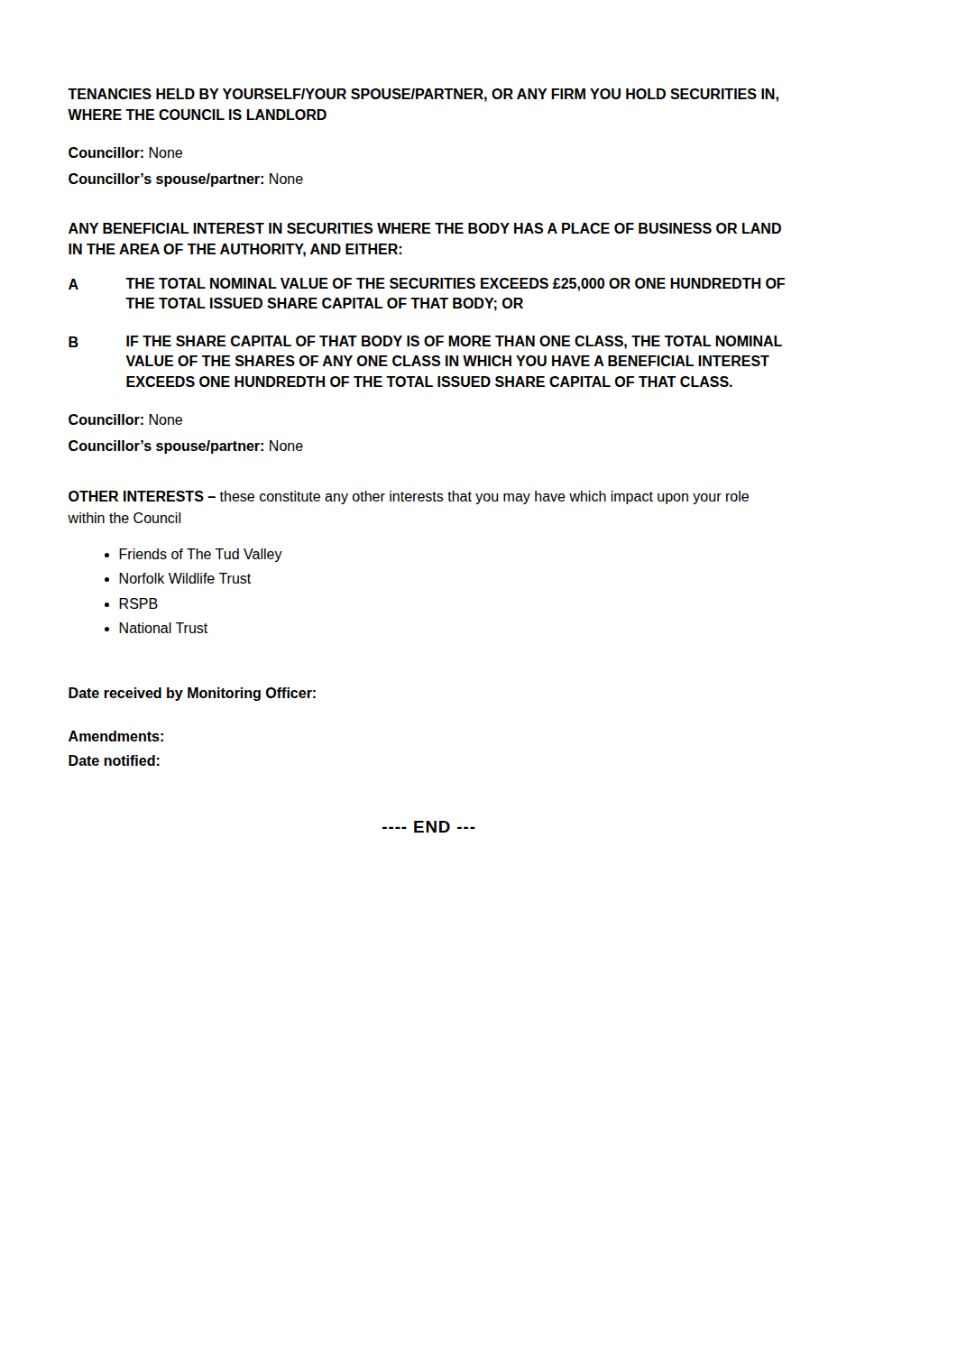Tenancies held by yourself/your spouse/partner, or any firm you hold securities in, where the Council is landlord
Councillor: None
Councillor’s spouse/partner: None
Any beneficial interest in securities where the body has a place of business or land in the area of the authority, and either:
a
The total nominal value of the securities exceeds £25,000 or one hundredth of the total issued share capital of that body; or
b
If the share capital of that body is of more than one class, the total nominal value of the shares of any one class in which you have a beneficial interest exceeds one hundredth of the total issued share capital of that class.
Councillor: None
Councillor’s spouse/partner: None
OTHER INTERESTS – these constitute any other interests that you may have which impact upon your role within the Council
Friends of The Tud Valley
Norfolk Wildlife Trust
RSPB
National Trust
Date received by Monitoring Officer:
Amendments:
Date notified:
---- END ---